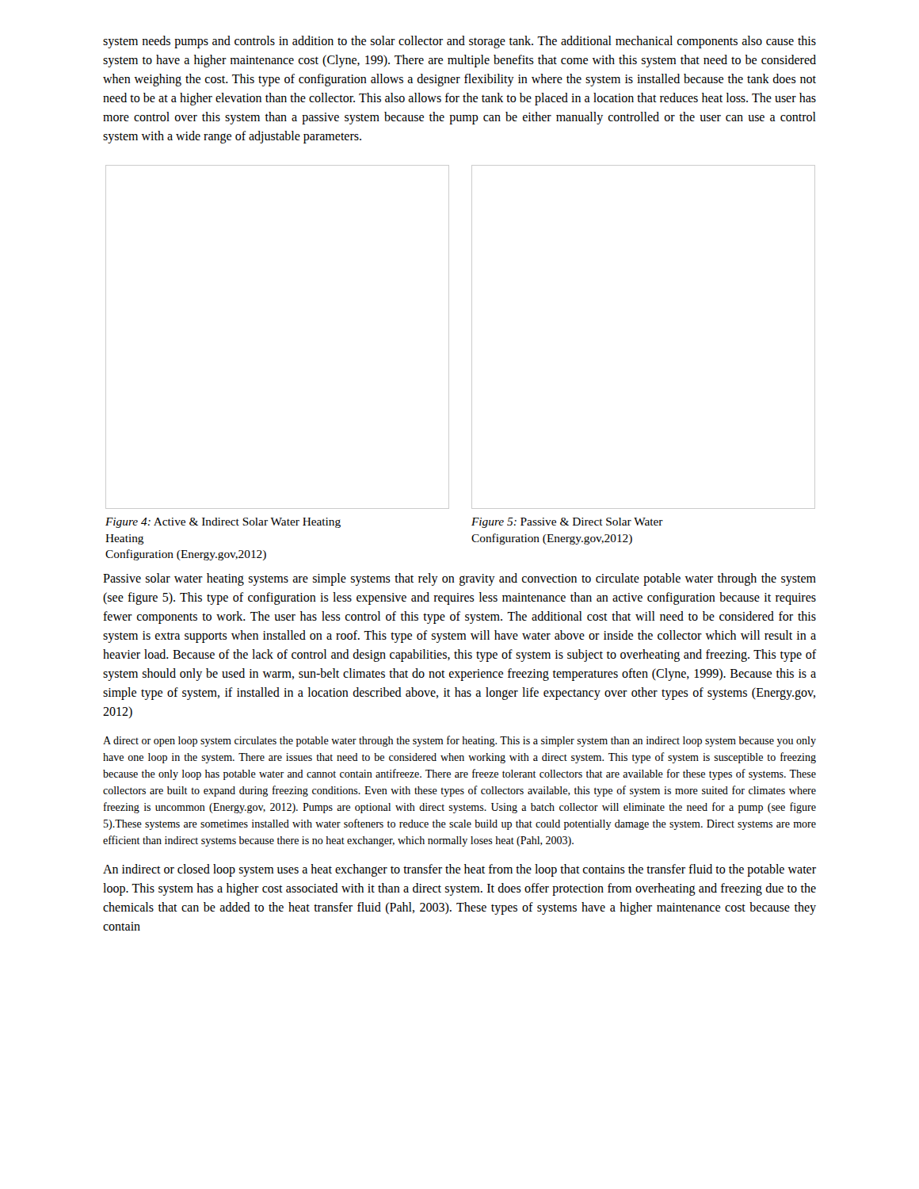system needs pumps and controls in addition to the solar collector and storage tank. The additional mechanical components also cause this system to have a higher maintenance cost (Clyne, 199). There are multiple benefits that come with this system that need to be considered when weighing the cost. This type of configuration allows a designer flexibility in where the system is installed because the tank does not need to be at a higher elevation than the collector. This also allows for the tank to be placed in a location that reduces heat loss. The user has more control over this system than a passive system because the pump can be either manually controlled or the user can use a control system with a wide range of adjustable parameters.
Figure 4: Active & Indirect Solar Water Heating Heating Configuration (Energy.gov,2012)
Figure 5: Passive & Direct Solar Water Configuration (Energy.gov,2012)
Passive solar water heating systems are simple systems that rely on gravity and convection to circulate potable water through the system (see figure 5). This type of configuration is less expensive and requires less maintenance than an active configuration because it requires fewer components to work. The user has less control of this type of system. The additional cost that will need to be considered for this system is extra supports when installed on a roof. This type of system will have water above or inside the collector which will result in a heavier load. Because of the lack of control and design capabilities, this type of system is subject to overheating and freezing. This type of system should only be used in warm, sun-belt climates that do not experience freezing temperatures often (Clyne, 1999). Because this is a simple type of system, if installed in a location described above, it has a longer life expectancy over other types of systems (Energy.gov, 2012)
A direct or open loop system circulates the potable water through the system for heating. This is a simpler system than an indirect loop system because you only have one loop in the system. There are issues that need to be considered when working with a direct system. This type of system is susceptible to freezing because the only loop has potable water and cannot contain antifreeze. There are freeze tolerant collectors that are available for these types of systems. These collectors are built to expand during freezing conditions. Even with these types of collectors available, this type of system is more suited for climates where freezing is uncommon (Energy.gov, 2012). Pumps are optional with direct systems. Using a batch collector will eliminate the need for a pump (see figure 5).These systems are sometimes installed with water softeners to reduce the scale build up that could potentially damage the system. Direct systems are more efficient than indirect systems because there is no heat exchanger, which normally loses heat (Pahl, 2003).
An indirect or closed loop system uses a heat exchanger to transfer the heat from the loop that contains the transfer fluid to the potable water loop. This system has a higher cost associated with it than a direct system. It does offer protection from overheating and freezing due to the chemicals that can be added to the heat transfer fluid (Pahl, 2003). These types of systems have a higher maintenance cost because they contain